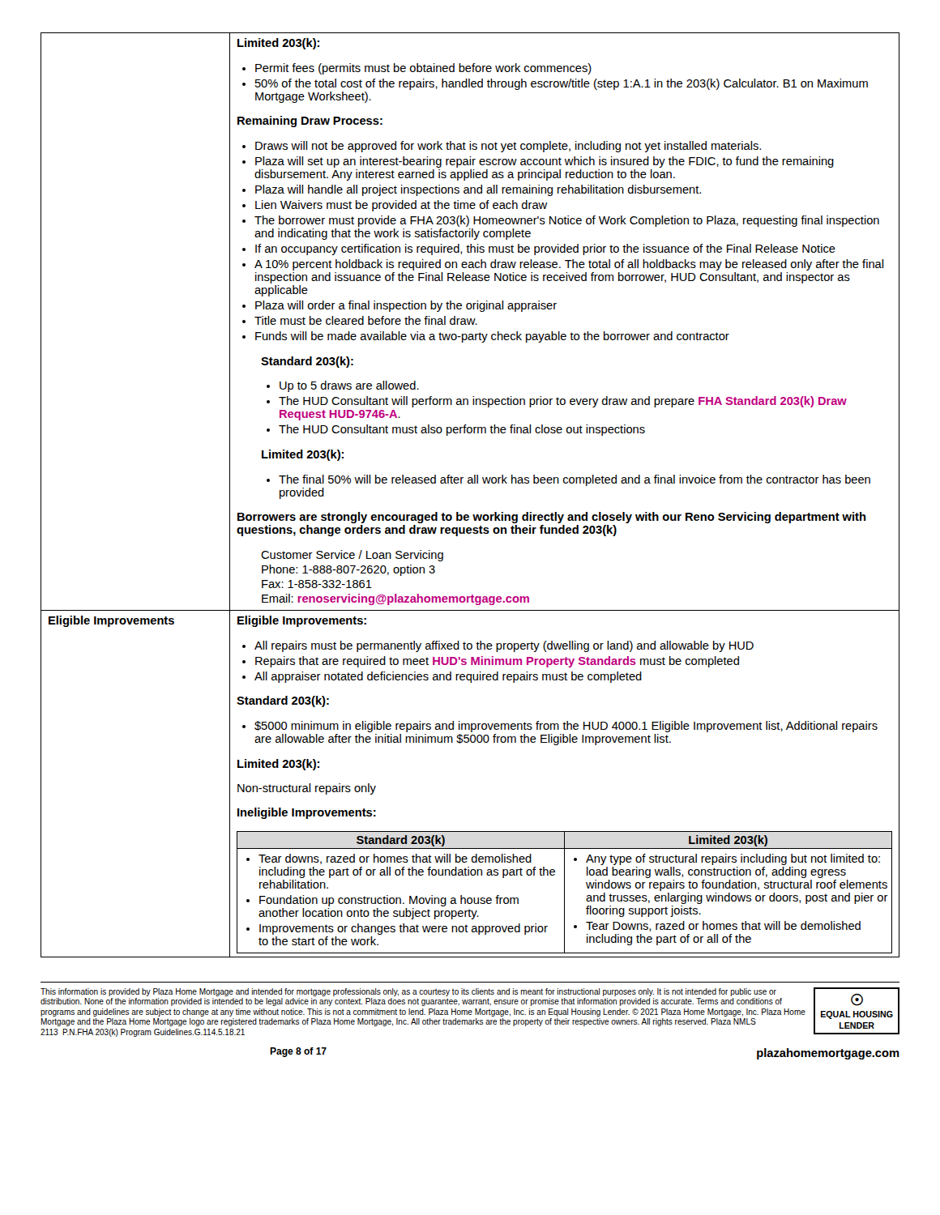| | Limited 203(k): Permit fees (permits must be obtained before work commences) 50% of the total cost of the repairs, handled through escrow/title (step 1:A.1 in the 203(k) Calculator. B1 on Maximum Mortgage Worksheet). Remaining Draw Process: Draws will not be approved for work that is not yet complete, including not yet installed materials. Plaza will set up an interest-bearing repair escrow account which is insured by the FDIC, to fund the remaining disbursement. Any interest earned is applied as a principal reduction to the loan. Plaza will handle all project inspections and all remaining rehabilitation disbursement. Lien Waivers must be provided at the time of each draw The borrower must provide a FHA 203(k) Homeowner's Notice of Work Completion to Plaza, requesting final inspection and indicating that the work is satisfactorily complete If an occupancy certification is required, this must be provided prior to the issuance of the Final Release Notice A 10% percent holdback is required on each draw release. The total of all holdbacks may be released only after the final inspection and issuance of the Final Release Notice is received from borrower, HUD Consultant, and inspector as applicable Plaza will order a final inspection by the original appraiser Title must be cleared before the final draw. Funds will be made available via a two-party check payable to the borrower and contractor Standard 203(k): Up to 5 draws are allowed. The HUD Consultant will perform an inspection prior to every draw and prepare FHA Standard 203(k) Draw Request HUD-9746-A . The HUD Consultant must also perform the final close out inspections Limited 203(k): The final 50% will be released after all work has been completed and a final invoice from the contractor has been provided Borrowers are strongly encouraged to be working directly and closely with our Reno Servicing department with questions, change orders and draw requests on their funded 203(k) Customer Service / Loan Servicing Phone: 1-888-807-2620, option 3 Fax: 1-858-332-1861 Email: renoservicing@plazahomemortgage.com |
| Eligible Improvements | Eligible Improvements: All repairs must be permanently affixed to the property (dwelling or land) and allowable by HUD Repairs that are required to meet HUD's Minimum Property Standards must be completed All appraiser notated deficiencies and required repairs must be completed Standard 203(k): $5000 minimum in eligible repairs and improvements from the HUD 4000.1 Eligible Improvement list, Additional repairs are allowable after the initial minimum $5000 from the Eligible Improvement list. Limited 203(k): Non-structural repairs only Ineligible Improvements: / Standard 203(k) / Limited 203(k) / / --- / --- / / Tear downs, razed or homes that will be demolished including the part of or all of the foundation as part of the rehabilitation. Foundation up construction. Moving a house from another location onto the subject property. Improvements or changes that were not approved prior to the start of the work. / Any type of structural repairs including but not limited to: load bearing walls, construction of, adding egress windows or repairs to foundation, structural roof elements and trusses, enlarging windows or doors, post and pier or flooring support joists. Tear Downs, razed or homes that will be demolished including the part of or all of the / |
☉
EQUAL HOUSING
LENDER
This information is provided by Plaza Home Mortgage and intended for mortgage professionals only, as a courtesy to its clients and is meant for instructional purposes only. It is not intended for public use or distribution. None of the information provided is intended to be legal advice in any context. Plaza does not guarantee, warrant, ensure or promise that information provided is accurate. Terms and conditions of programs and guidelines are subject to change at any time without notice. This is not a commitment to lend. Plaza Home Mortgage, Inc. is an Equal Housing Lender. © 2021 Plaza Home Mortgage, Inc. Plaza Home Mortgage and the Plaza Home Mortgage logo are registered trademarks of Plaza Home Mortgage, Inc. All other trademarks are the property of their respective owners. All rights reserved. Plaza NMLS 2113 P.N.FHA 203(k) Program Guidelines.G.114.5.18.21
Page 8 of 17 plazahomemortgage.com